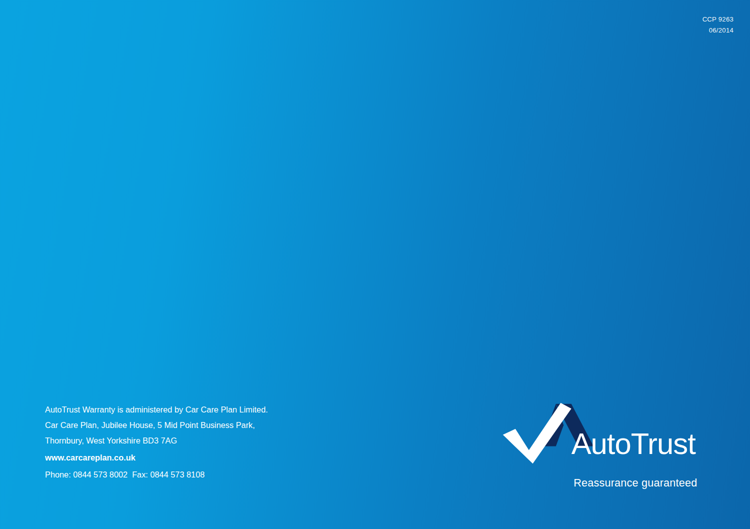CCP 9263
06/2014
AutoTrust Warranty is administered by Car Care Plan Limited.
Car Care Plan, Jubilee House, 5 Mid Point Business Park,
Thornbury, West Yorkshire BD3 7AG
www.carcareplan.co.uk
Phone: 0844 573 8002 Fax: 0844 573 8108
AutoTrust
Reassurance guaranteed